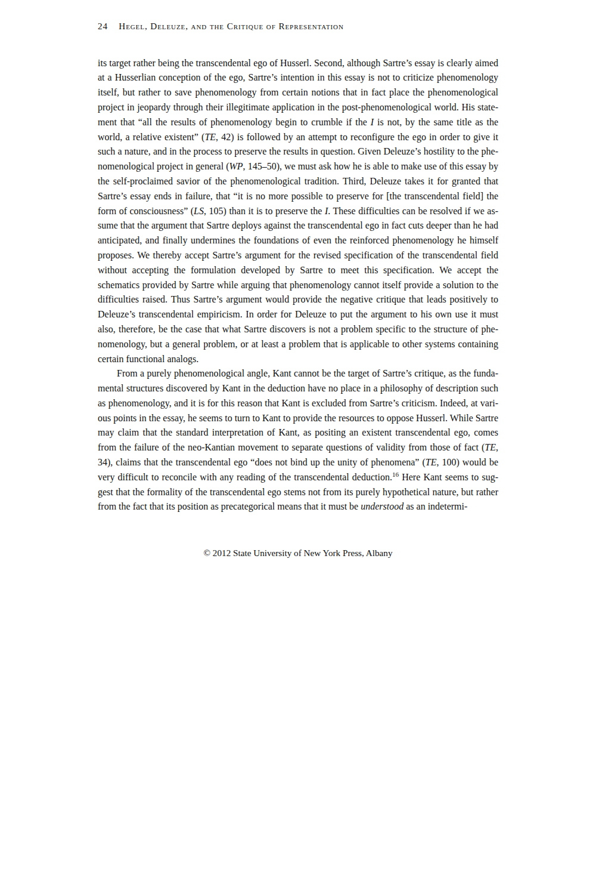24 Hegel, Deleuze, and the Critique of Representation
its target rather being the transcendental ego of Husserl. Second, although Sartre’s essay is clearly aimed at a Husserlian conception of the ego, Sartre’s intention in this essay is not to criticize phenomenology itself, but rather to save phenomenology from certain notions that in fact place the phenomenological project in jeopardy through their illegitimate application in the post-phenomenological world. His statement that “all the results of phenomenology begin to crumble if the I is not, by the same title as the world, a relative existent” (TE, 42) is followed by an attempt to reconfigure the ego in order to give it such a nature, and in the process to preserve the results in question. Given Deleuze’s hostility to the phenomenological project in general (WP, 145–50), we must ask how he is able to make use of this essay by the self-proclaimed savior of the phenomenological tradition. Third, Deleuze takes it for granted that Sartre’s essay ends in failure, that “it is no more possible to preserve for [the transcendental field] the form of consciousness” (LS, 105) than it is to preserve the I. These difficulties can be resolved if we assume that the argument that Sartre deploys against the transcendental ego in fact cuts deeper than he had anticipated, and finally undermines the foundations of even the reinforced phenomenology he himself proposes. We thereby accept Sartre’s argument for the revised specification of the transcendental field without accepting the formulation developed by Sartre to meet this specification. We accept the schematics provided by Sartre while arguing that phenomenology cannot itself provide a solution to the difficulties raised. Thus Sartre’s argument would provide the negative critique that leads positively to Deleuze’s transcendental empiricism. In order for Deleuze to put the argument to his own use it must also, therefore, be the case that what Sartre discovers is not a problem specific to the structure of phenomenology, but a general problem, or at least a problem that is applicable to other systems containing certain functional analogs.
From a purely phenomenological angle, Kant cannot be the target of Sartre’s critique, as the fundamental structures discovered by Kant in the deduction have no place in a philosophy of description such as phenomenology, and it is for this reason that Kant is excluded from Sartre’s criticism. Indeed, at various points in the essay, he seems to turn to Kant to provide the resources to oppose Husserl. While Sartre may claim that the standard interpretation of Kant, as positing an existent transcendental ego, comes from the failure of the neo-Kantian movement to separate questions of validity from those of fact (TE, 34), claims that the transcendental ego “does not bind up the unity of phenomena” (TE, 100) would be very difficult to reconcile with any reading of the transcendental deduction.16 Here Kant seems to suggest that the formality of the transcendental ego stems not from its purely hypothetical nature, but rather from the fact that its position as precategorical means that it must be understood as an indetermi-
© 2012 State University of New York Press, Albany